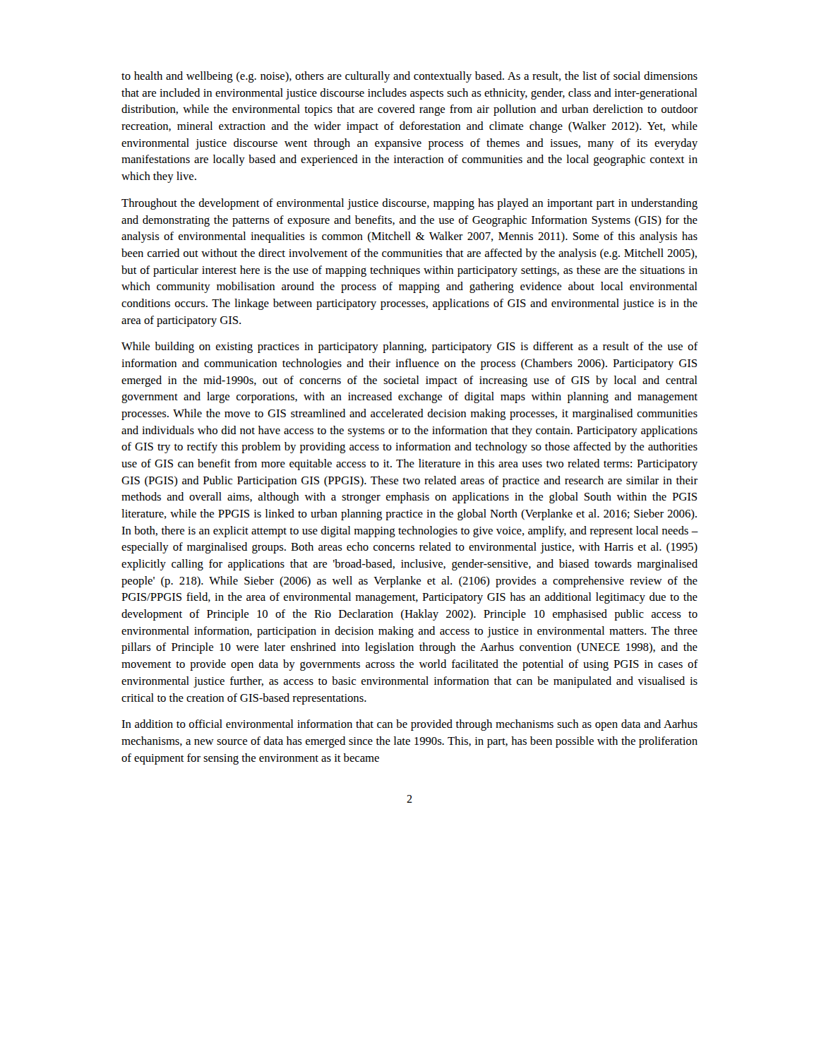to health and wellbeing (e.g. noise), others are culturally and contextually based. As a result, the list of social dimensions that are included in environmental justice discourse includes aspects such as ethnicity, gender, class and inter-generational distribution, while the environmental topics that are covered range from air pollution and urban dereliction to outdoor recreation, mineral extraction and the wider impact of deforestation and climate change (Walker 2012). Yet, while environmental justice discourse went through an expansive process of themes and issues, many of its everyday manifestations are locally based and experienced in the interaction of communities and the local geographic context in which they live.
Throughout the development of environmental justice discourse, mapping has played an important part in understanding and demonstrating the patterns of exposure and benefits, and the use of Geographic Information Systems (GIS) for the analysis of environmental inequalities is common (Mitchell & Walker 2007, Mennis 2011). Some of this analysis has been carried out without the direct involvement of the communities that are affected by the analysis (e.g. Mitchell 2005), but of particular interest here is the use of mapping techniques within participatory settings, as these are the situations in which community mobilisation around the process of mapping and gathering evidence about local environmental conditions occurs. The linkage between participatory processes, applications of GIS and environmental justice is in the area of participatory GIS.
While building on existing practices in participatory planning, participatory GIS is different as a result of the use of information and communication technologies and their influence on the process (Chambers 2006). Participatory GIS emerged in the mid-1990s, out of concerns of the societal impact of increasing use of GIS by local and central government and large corporations, with an increased exchange of digital maps within planning and management processes. While the move to GIS streamlined and accelerated decision making processes, it marginalised communities and individuals who did not have access to the systems or to the information that they contain. Participatory applications of GIS try to rectify this problem by providing access to information and technology so those affected by the authorities use of GIS can benefit from more equitable access to it. The literature in this area uses two related terms: Participatory GIS (PGIS) and Public Participation GIS (PPGIS). These two related areas of practice and research are similar in their methods and overall aims, although with a stronger emphasis on applications in the global South within the PGIS literature, while the PPGIS is linked to urban planning practice in the global North (Verplanke et al. 2016; Sieber 2006). In both, there is an explicit attempt to use digital mapping technologies to give voice, amplify, and represent local needs – especially of marginalised groups. Both areas echo concerns related to environmental justice, with Harris et al. (1995) explicitly calling for applications that are 'broad-based, inclusive, gender-sensitive, and biased towards marginalised people' (p. 218). While Sieber (2006) as well as Verplanke et al. (2106) provides a comprehensive review of the PGIS/PPGIS field, in the area of environmental management, Participatory GIS has an additional legitimacy due to the development of Principle 10 of the Rio Declaration (Haklay 2002). Principle 10 emphasised public access to environmental information, participation in decision making and access to justice in environmental matters. The three pillars of Principle 10 were later enshrined into legislation through the Aarhus convention (UNECE 1998), and the movement to provide open data by governments across the world facilitated the potential of using PGIS in cases of environmental justice further, as access to basic environmental information that can be manipulated and visualised is critical to the creation of GIS-based representations.
In addition to official environmental information that can be provided through mechanisms such as open data and Aarhus mechanisms, a new source of data has emerged since the late 1990s. This, in part, has been possible with the proliferation of equipment for sensing the environment as it became
2